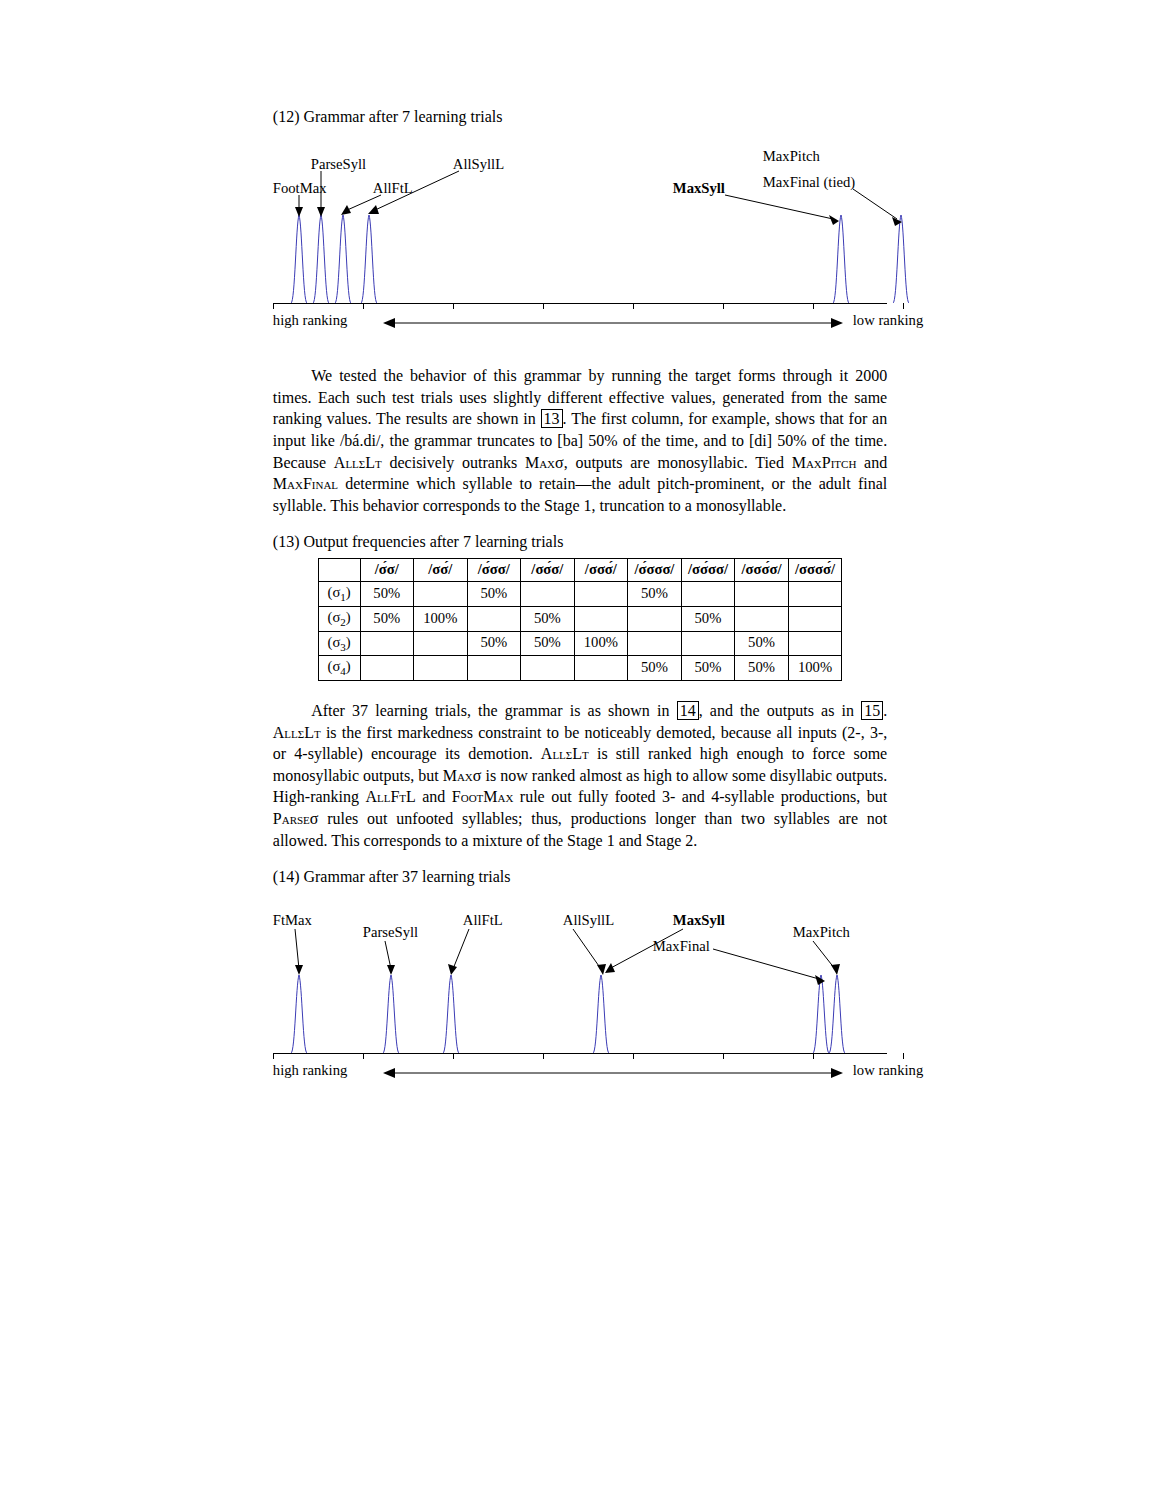(12) Grammar after 7 learning trials
ParseSyll
FootMax
AllFtL
AllSyllL
MaxSyll
MaxPitch
MaxFinal (tied)
high ranking
low ranking
We tested the behavior of this grammar by running the target forms through it 2000 times. Each such test trials uses slightly different effective values, generated from the same ranking values. The results are shown in 13. The first column, for example, shows that for an input like /bá.di/, the grammar truncates to [ba] 50% of the time, and to [di] 50% of the time. Because Allσ Lt decisively outranks Maxσ, outputs are monosyllabic. Tied MaxPitch and MaxFinal determine which syllable to retain—the adult pitch-prominent, or the adult final syllable. This behavior corresponds to the Stage 1, truncation to a monosyllable.
(13) Output frequencies after 7 learning trials
| | / σ́σ / | / σσ́ / | / σ́σσ / | / σσ́σ / | / σσσ́ / | / σ́σσσ / | / σσ́σσ / | / σσσ́σ / | / σσσσ́ / |
| --- | --- | --- | --- | --- | --- | --- | --- | --- | --- |
| (σ 1 ) | 50% | | 50% | | | 50% | | | |
| (σ 2 ) | 50% | 100% | | 50% | | | 50% | | |
| (σ 3 ) | | | 50% | 50% | 100% | | | 50% | |
| (σ 4 ) | | | | | | 50% | 50% | 50% | 100% |
After 37 learning trials, the grammar is as shown in 14, and the outputs as in 15. Allσ Lt is the first markedness constraint to be noticeably demoted, because all inputs (2-, 3-, or 4-syllable) encourage its demotion. Allσ Lt is still ranked high enough to force some monosyllabic outputs, but Maxσ is now ranked almost as high to allow some disyllabic outputs. High-ranking AllFtL and FootMax rule out fully footed 3- and 4-syllable productions, but Parseσ rules out unfooted syllables; thus, productions longer than two syllables are not allowed. This corresponds to a mixture of the Stage 1 and Stage 2.
(14) Grammar after 37 learning trials
FtMax
ParseSyll
AllFtL
AllSyllL
MaxSyll
MaxFinal
MaxPitch
high ranking
low ranking